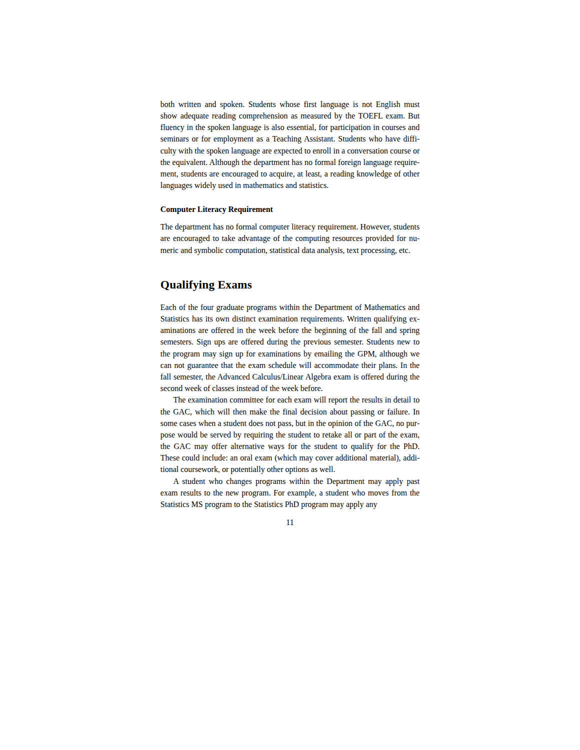both written and spoken. Students whose first language is not English must show adequate reading comprehension as measured by the TOEFL exam. But fluency in the spoken language is also essential, for participation in courses and seminars or for employment as a Teaching Assistant. Students who have difficulty with the spoken language are expected to enroll in a conversation course or the equivalent. Although the department has no formal foreign language requirement, students are encouraged to acquire, at least, a reading knowledge of other languages widely used in mathematics and statistics.
Computer Literacy Requirement
The department has no formal computer literacy requirement. However, students are encouraged to take advantage of the computing resources provided for numeric and symbolic computation, statistical data analysis, text processing, etc.
Qualifying Exams
Each of the four graduate programs within the Department of Mathematics and Statistics has its own distinct examination requirements. Written qualifying examinations are offered in the week before the beginning of the fall and spring semesters. Sign ups are offered during the previous semester. Students new to the program may sign up for examinations by emailing the GPM, although we can not guarantee that the exam schedule will accommodate their plans. In the fall semester, the Advanced Calculus/Linear Algebra exam is offered during the second week of classes instead of the week before.
The examination committee for each exam will report the results in detail to the GAC, which will then make the final decision about passing or failure. In some cases when a student does not pass, but in the opinion of the GAC, no purpose would be served by requiring the student to retake all or part of the exam, the GAC may offer alternative ways for the student to qualify for the PhD. These could include: an oral exam (which may cover additional material), additional coursework, or potentially other options as well.
A student who changes programs within the Department may apply past exam results to the new program. For example, a student who moves from the Statistics MS program to the Statistics PhD program may apply any
11